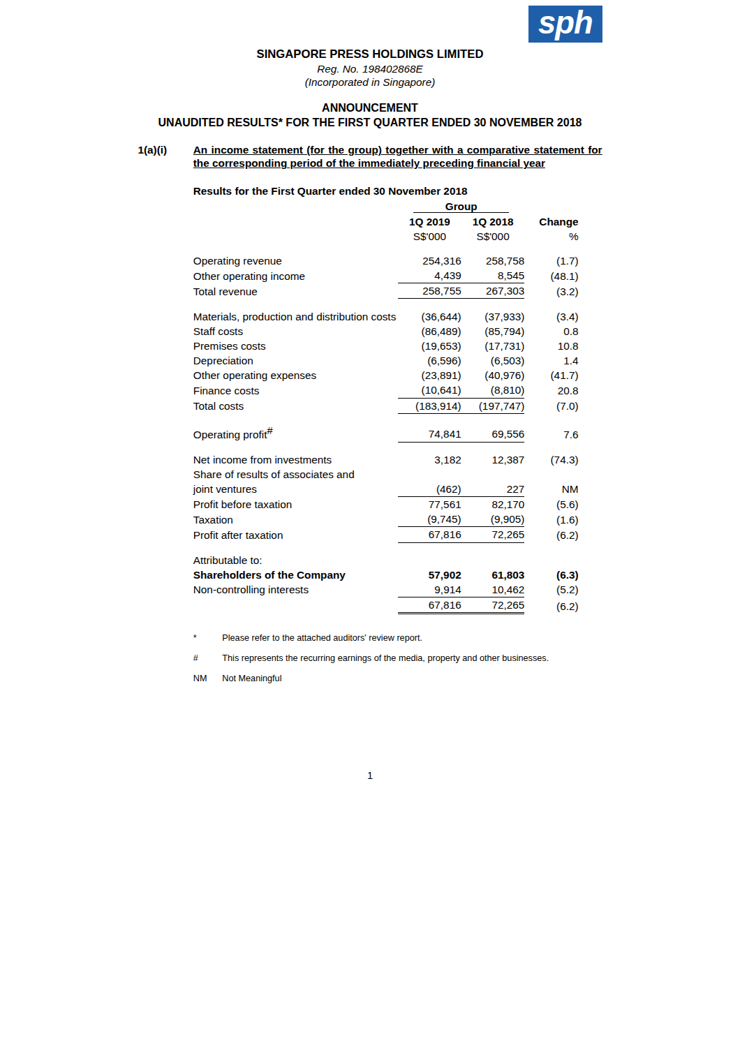sph
SINGAPORE PRESS HOLDINGS LIMITED
Reg. No. 198402868E
(Incorporated in Singapore)
ANNOUNCEMENT
UNAUDITED RESULTS* FOR THE FIRST QUARTER ENDED 30 NOVEMBER 2018
1(a)(i)
An income statement (for the group) together with a comparative statement for the corresponding period of the immediately preceding financial year
Results for the First Quarter ended 30 November 2018
| | Group | |
| | 1Q 2019 | 1Q 2018 | Change |
| | S$'000 | S$'000 | % |
| Operating revenue | 254,316 | 258,758 | (1.7) |
| Other operating income | 4,439 | 8,545 | (48.1) |
| Total revenue | 258,755 | 267,303 | (3.2) |
| Materials, production and distribution costs | (36,644) | (37,933) | (3.4) |
| Staff costs | (86,489) | (85,794) | 0.8 |
| Premises costs | (19,653) | (17,731) | 10.8 |
| Depreciation | (6,596) | (6,503) | 1.4 |
| Other operating expenses | (23,891) | (40,976) | (41.7) |
| Finance costs | (10,641) | (8,810) | 20.8 |
| Total costs | (183,914) | (197,747) | (7.0) |
| Operating profit # | 74,841 | 69,556 | 7.6 |
| Net income from investments | 3,182 | 12,387 | (74.3) |
| Share of results of associates and | | | |
| joint ventures | (462) | 227 | NM |
| Profit before taxation | 77,561 | 82,170 | (5.6) |
| Taxation | (9,745) | (9,905) | (1.6) |
| Profit after taxation | 67,816 | 72,265 | (6.2) |
| Attributable to: | | | |
| Shareholders of the Company | 57,902 | 61,803 | (6.3) |
| Non-controlling interests | 9,914 | 10,462 | (5.2) |
| | 67,816 | 72,265 | (6.2) |
*
Please refer to the attached auditors' review report.
#
This represents the recurring earnings of the media, property and other businesses.
NM
Not Meaningful
1